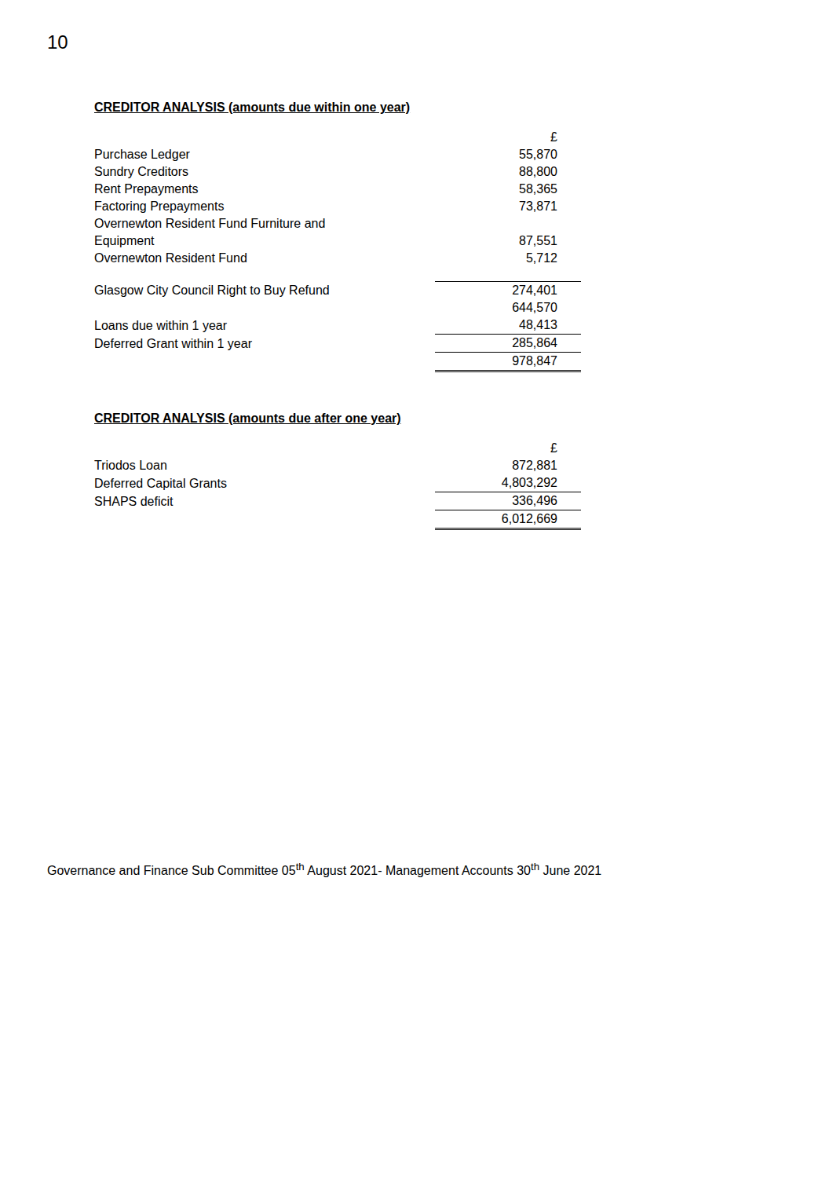10
CREDITOR ANALYSIS (amounts due within one year)
| | £ |
| Purchase Ledger | 55,870 |
| Sundry Creditors | 88,800 |
| Rent Prepayments | 58,365 |
| Factoring Prepayments | 73,871 |
| Overnewton Resident Fund Furniture and | |
| Equipment | 87,551 |
| Overnewton Resident Fund | 5,712 |
| Glasgow City Council Right to Buy Refund | 274,401 |
| | 644,570 |
| Loans due within 1 year | 48,413 |
| Deferred Grant within 1 year | 285,864 |
| | 978,847 |
CREDITOR ANALYSIS (amounts due after one year)
| | £ |
| Triodos Loan | 872,881 |
| Deferred Capital Grants | 4,803,292 |
| SHAPS deficit | 336,496 |
| | 6,012,669 |
Governance and Finance Sub Committee 05th August 2021- Management Accounts 30th June 2021